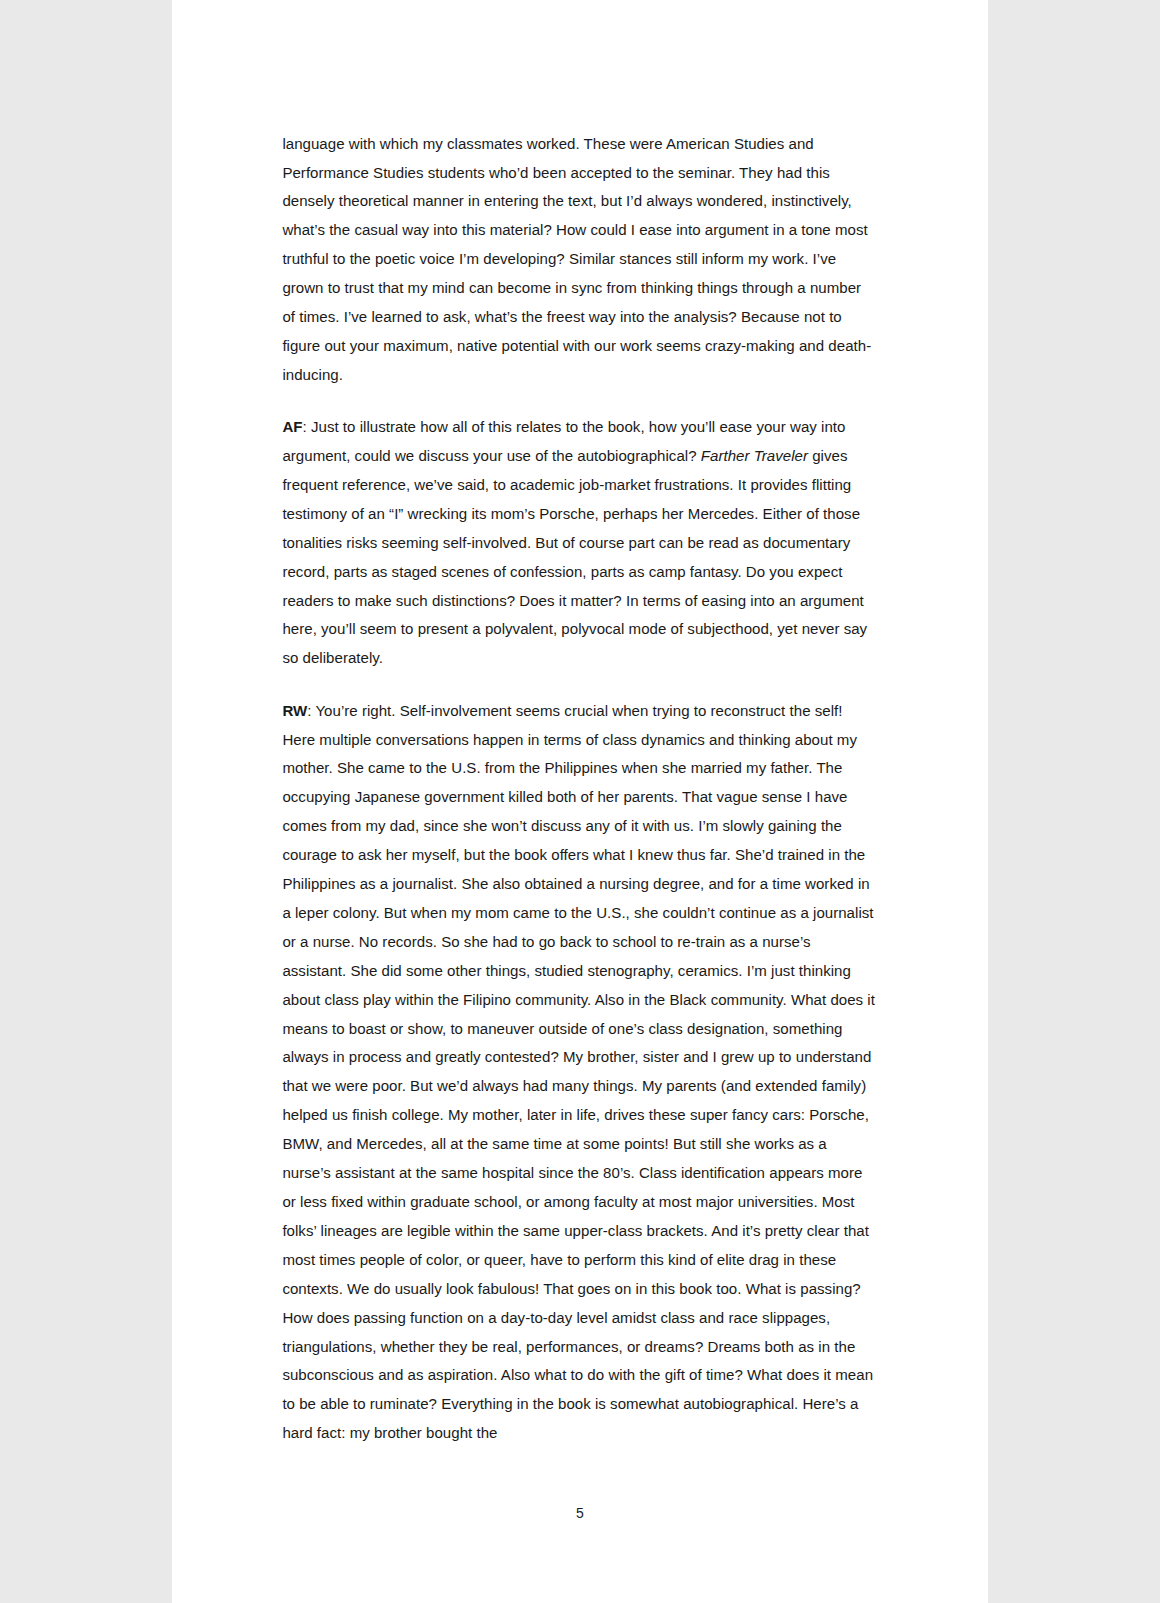language with which my classmates worked. These were American Studies and Performance Studies students who’d been accepted to the seminar. They had this densely theoretical manner in entering the text, but I’d always wondered, instinctively, what’s the casual way into this material? How could I ease into argument in a tone most truthful to the poetic voice I’m developing? Similar stances still inform my work. I’ve grown to trust that my mind can become in sync from thinking things through a number of times. I’ve learned to ask, what’s the freest way into the analysis? Because not to figure out your maximum, native potential with our work seems crazy-making and death-inducing.
AF: Just to illustrate how all of this relates to the book, how you’ll ease your way into argument, could we discuss your use of the autobiographical? Farther Traveler gives frequent reference, we’ve said, to academic job-market frustrations. It provides flitting testimony of an “I” wrecking its mom’s Porsche, perhaps her Mercedes. Either of those tonalities risks seeming self-involved. But of course part can be read as documentary record, parts as staged scenes of confession, parts as camp fantasy. Do you expect readers to make such distinctions? Does it matter? In terms of easing into an argument here, you’ll seem to present a polyvalent, polyvocal mode of subjecthood, yet never say so deliberately.
RW: You’re right. Self-involvement seems crucial when trying to reconstruct the self! Here multiple conversations happen in terms of class dynamics and thinking about my mother. She came to the U.S. from the Philippines when she married my father. The occupying Japanese government killed both of her parents. That vague sense I have comes from my dad, since she won’t discuss any of it with us. I’m slowly gaining the courage to ask her myself, but the book offers what I knew thus far. She’d trained in the Philippines as a journalist. She also obtained a nursing degree, and for a time worked in a leper colony. But when my mom came to the U.S., she couldn’t continue as a journalist or a nurse. No records. So she had to go back to school to re-train as a nurse’s assistant. She did some other things, studied stenography, ceramics. I’m just thinking about class play within the Filipino community. Also in the Black community. What does it means to boast or show, to maneuver outside of one’s class designation, something always in process and greatly contested? My brother, sister and I grew up to understand that we were poor. But we’d always had many things. My parents (and extended family) helped us finish college. My mother, later in life, drives these super fancy cars: Porsche, BMW, and Mercedes, all at the same time at some points! But still she works as a nurse’s assistant at the same hospital since the 80’s. Class identification appears more or less fixed within graduate school, or among faculty at most major universities. Most folks’ lineages are legible within the same upper-class brackets. And it’s pretty clear that most times people of color, or queer, have to perform this kind of elite drag in these contexts. We do usually look fabulous! That goes on in this book too. What is passing? How does passing function on a day-to-day level amidst class and race slippages, triangulations, whether they be real, performances, or dreams? Dreams both as in the subconscious and as aspiration. Also what to do with the gift of time? What does it mean to be able to ruminate? Everything in the book is somewhat autobiographical. Here’s a hard fact: my brother bought the
5